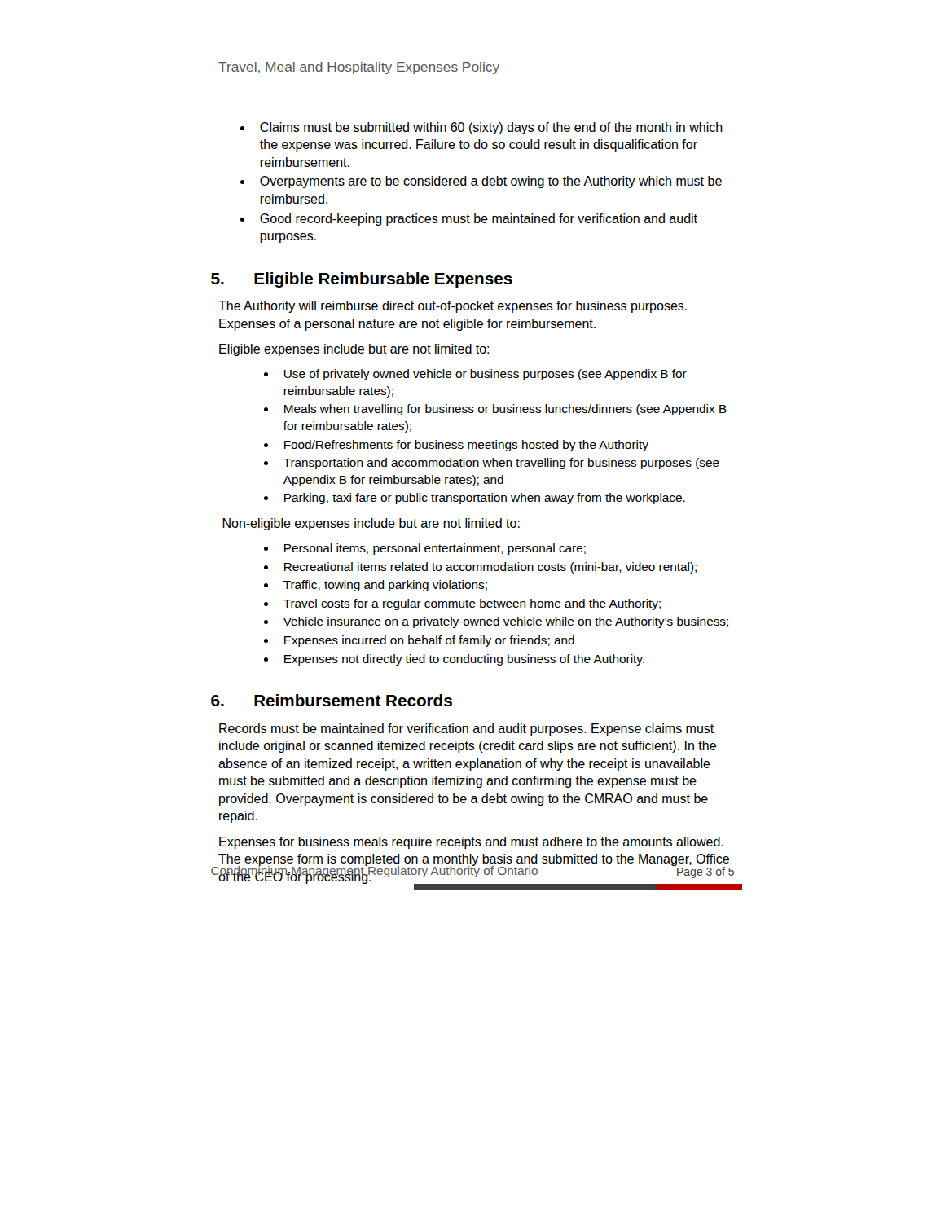Travel, Meal and Hospitality Expenses Policy
Claims must be submitted within 60 (sixty) days of the end of the month in which the expense was incurred. Failure to do so could result in disqualification for reimbursement.
Overpayments are to be considered a debt owing to the Authority which must be reimbursed.
Good record-keeping practices must be maintained for verification and audit purposes.
5. Eligible Reimbursable Expenses
The Authority will reimburse direct out-of-pocket expenses for business purposes. Expenses of a personal nature are not eligible for reimbursement.
Eligible expenses include but are not limited to:
Use of privately owned vehicle or business purposes (see Appendix B for reimbursable rates);
Meals when travelling for business or business lunches/dinners (see Appendix B for reimbursable rates);
Food/Refreshments for business meetings hosted by the Authority
Transportation and accommodation when travelling for business purposes (see Appendix B for reimbursable rates); and
Parking, taxi fare or public transportation when away from the workplace.
Non-eligible expenses include but are not limited to:
Personal items, personal entertainment, personal care;
Recreational items related to accommodation costs (mini-bar, video rental);
Traffic, towing and parking violations;
Travel costs for a regular commute between home and the Authority;
Vehicle insurance on a privately-owned vehicle while on the Authority’s business;
Expenses incurred on behalf of family or friends; and
Expenses not directly tied to conducting business of the Authority.
6. Reimbursement Records
Records must be maintained for verification and audit purposes. Expense claims must include original or scanned itemized receipts (credit card slips are not sufficient). In the absence of an itemized receipt, a written explanation of why the receipt is unavailable must be submitted and a description itemizing and confirming the expense must be provided. Overpayment is considered to be a debt owing to the CMRAO and must be repaid.
Expenses for business meals require receipts and must adhere to the amounts allowed. The expense form is completed on a monthly basis and submitted to the Manager, Office of the CEO for processing.
Condominium Management Regulatory Authority of Ontario Page 3 of 5